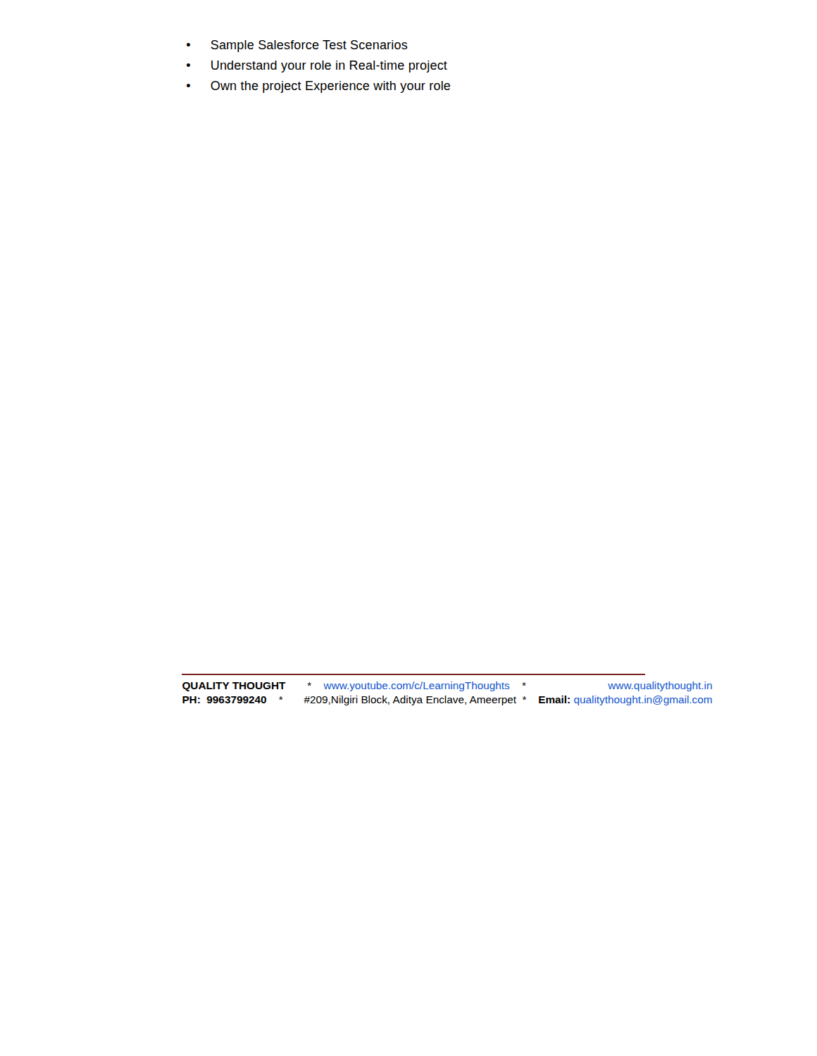Sample Salesforce Test Scenarios
Understand your role in Real-time project
Own the project Experience with your role
| QUALITY THOUGHT | * www.youtube.com/c/LearningThoughts * | www.qualitythought.in |
| PH: 9963799240 * | #209,Nilgiri Block, Aditya Enclave, Ameerpet * | Email: qualitythought.in@gmail.com |